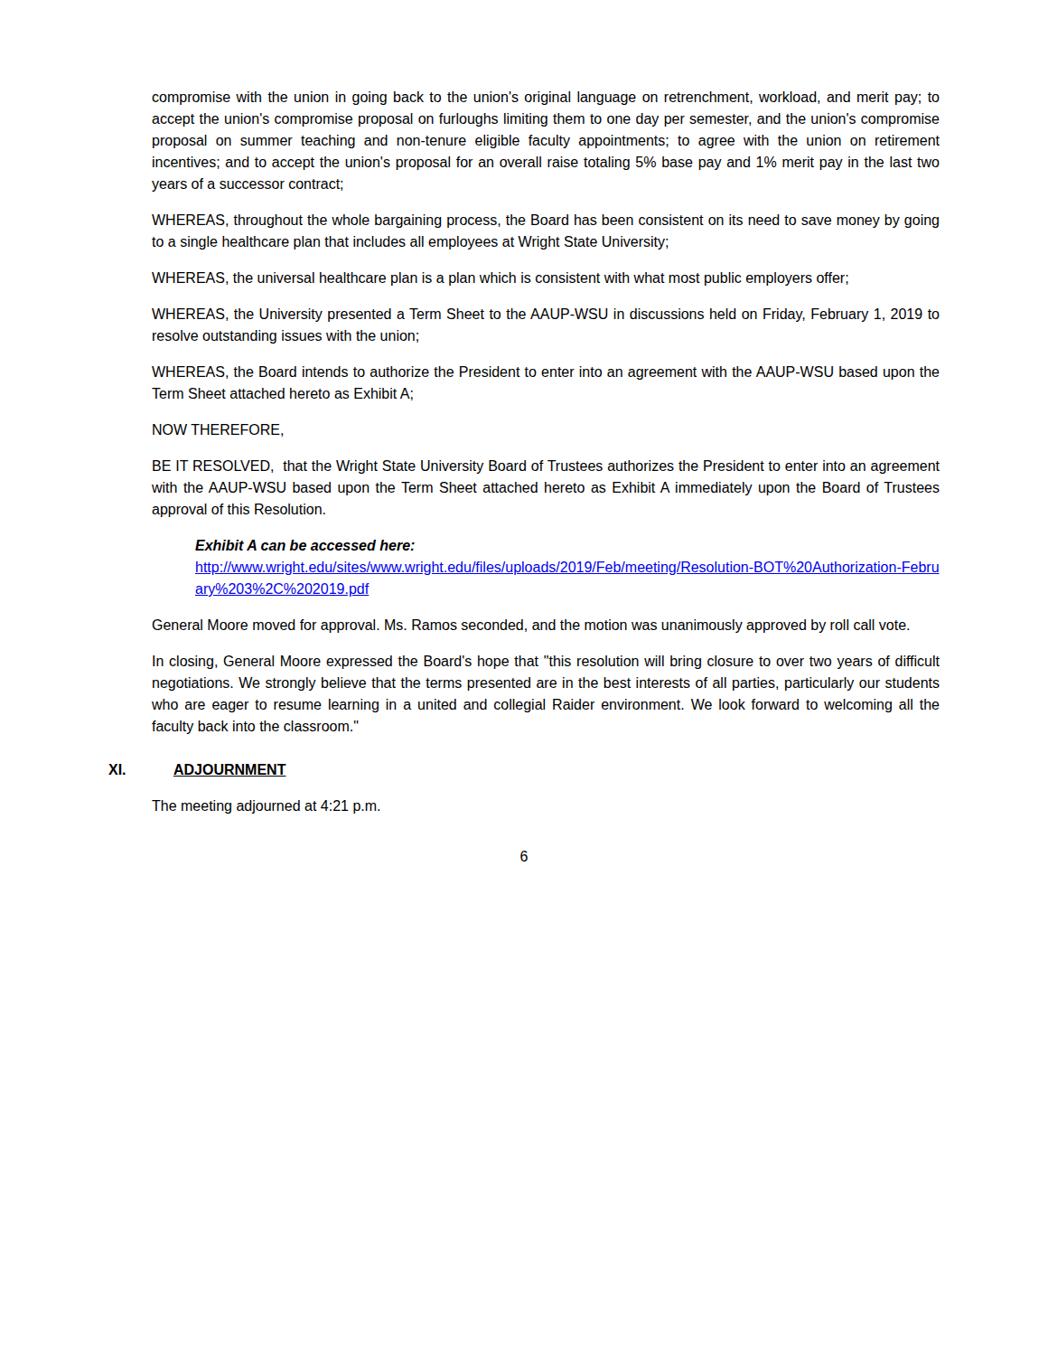compromise with the union in going back to the union's original language on retrenchment, workload, and merit pay; to accept the union's compromise proposal on furloughs limiting them to one day per semester, and the union's compromise proposal on summer teaching and non-tenure eligible faculty appointments; to agree with the union on retirement incentives; and to accept the union's proposal for an overall raise totaling 5% base pay and 1% merit pay in the last two years of a successor contract;
WHEREAS, throughout the whole bargaining process, the Board has been consistent on its need to save money by going to a single healthcare plan that includes all employees at Wright State University;
WHEREAS, the universal healthcare plan is a plan which is consistent with what most public employers offer;
WHEREAS, the University presented a Term Sheet to the AAUP-WSU in discussions held on Friday, February 1, 2019 to resolve outstanding issues with the union;
WHEREAS, the Board intends to authorize the President to enter into an agreement with the AAUP-WSU based upon the Term Sheet attached hereto as Exhibit A;
NOW THEREFORE,
BE IT RESOLVED, that the Wright State University Board of Trustees authorizes the President to enter into an agreement with the AAUP-WSU based upon the Term Sheet attached hereto as Exhibit A immediately upon the Board of Trustees approval of this Resolution.
Exhibit A can be accessed here:
http://www.wright.edu/sites/www.wright.edu/files/uploads/2019/Feb/meeting/Resolution-BOT%20Authorization-February%203%2C%202019.pdf
General Moore moved for approval. Ms. Ramos seconded, and the motion was unanimously approved by roll call vote.
In closing, General Moore expressed the Board's hope that "this resolution will bring closure to over two years of difficult negotiations. We strongly believe that the terms presented are in the best interests of all parties, particularly our students who are eager to resume learning in a united and collegial Raider environment. We look forward to welcoming all the faculty back into the classroom."
XI. ADJOURNMENT
The meeting adjourned at 4:21 p.m.
6